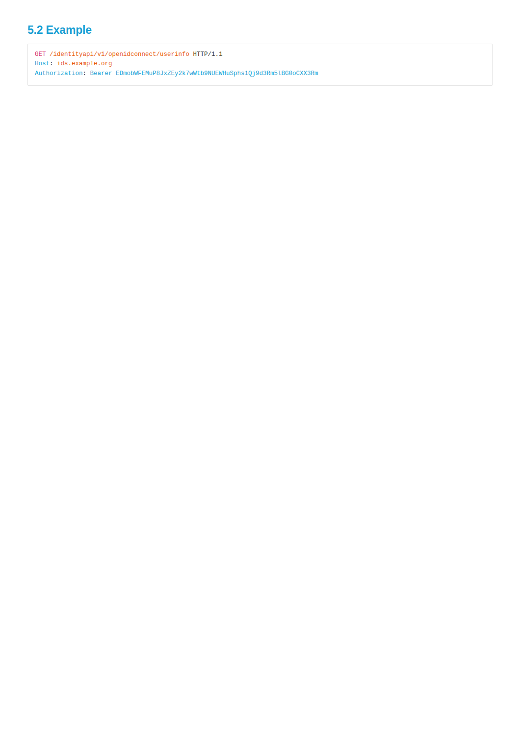5.2 Example
GET /identityapi/v1/openidconnect/userinfo HTTP/1.1
Host: ids.example.org
Authorization: Bearer EDmobWFEMuP8JxZEy2k7wWtb9NUEWHuSphs1Qj9d3Rm5lBG0oCXX3Rm